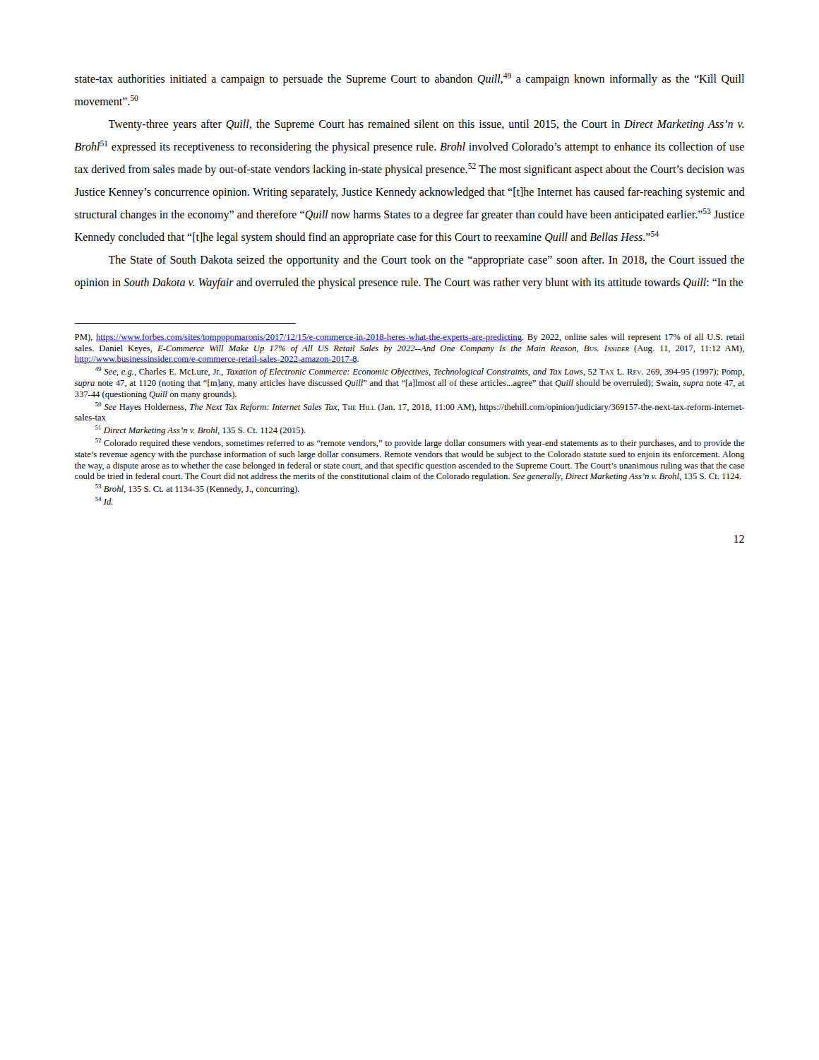state-tax authorities initiated a campaign to persuade the Supreme Court to abandon Quill,49 a campaign known informally as the “Kill Quill movement”.50
Twenty-three years after Quill, the Supreme Court has remained silent on this issue, until 2015, the Court in Direct Marketing Ass’n v. Brohl51 expressed its receptiveness to reconsidering the physical presence rule. Brohl involved Colorado’s attempt to enhance its collection of use tax derived from sales made by out-of-state vendors lacking in-state physical presence.52 The most significant aspect about the Court’s decision was Justice Kenney’s concurrence opinion. Writing separately, Justice Kennedy acknowledged that “[t]he Internet has caused far-reaching systemic and structural changes in the economy” and therefore “Quill now harms States to a degree far greater than could have been anticipated earlier.”53 Justice Kennedy concluded that “[t]he legal system should find an appropriate case for this Court to reexamine Quill and Bellas Hess.”54
The State of South Dakota seized the opportunity and the Court took on the “appropriate case” soon after. In 2018, the Court issued the opinion in South Dakota v. Wayfair and overruled the physical presence rule. The Court was rather very blunt with its attitude towards Quill: “In the
PM), https://www.forbes.com/sites/tompopomaronis/2017/12/15/e-commerce-in-2018-heres-what-the-experts-are-predicting. By 2022, online sales will represent 17% of all U.S. retail sales. Daniel Keyes, E-Commerce Will Make Up 17% of All US Retail Sales by 2022--And One Company Is the Main Reason, Bus. Insider (Aug. 11, 2017, 11:12 AM), http://www.businessinsider.com/e-commerce-retail-sales-2022-amazon-2017-8.
49 See, e.g., Charles E. McLure, Jr., Taxation of Electronic Commerce: Economic Objectives, Technological Constraints, and Tax Laws, 52 Tax L. Rev. 269, 394-95 (1997); Pomp, supra note 47, at 1120 (noting that “[m]any, many articles have discussed Quill” and that “[a]lmost all of these articles...agree” that Quill should be overruled); Swain, supra note 47, at 337-44 (questioning Quill on many grounds).
50 See Hayes Holderness, The Next Tax Reform: Internet Sales Tax, The Hill (Jan. 17, 2018, 11:00 AM), https://thehill.com/opinion/judiciary/369157-the-next-tax-reform-internet-sales-tax
51 Direct Marketing Ass’n v. Brohl, 135 S. Ct. 1124 (2015).
52 Colorado required these vendors, sometimes referred to as “remote vendors,” to provide large dollar consumers with year-end statements as to their purchases, and to provide the state’s revenue agency with the purchase information of such large dollar consumers. Remote vendors that would be subject to the Colorado statute sued to enjoin its enforcement. Along the way, a dispute arose as to whether the case belonged in federal or state court, and that specific question ascended to the Supreme Court. The Court’s unanimous ruling was that the case could be tried in federal court. The Court did not address the merits of the constitutional claim of the Colorado regulation. See generally, Direct Marketing Ass’n v. Brohl, 135 S. Ct. 1124.
53 Brohl, 135 S. Ct. at 1134-35 (Kennedy, J., concurring).
54 Id.
12